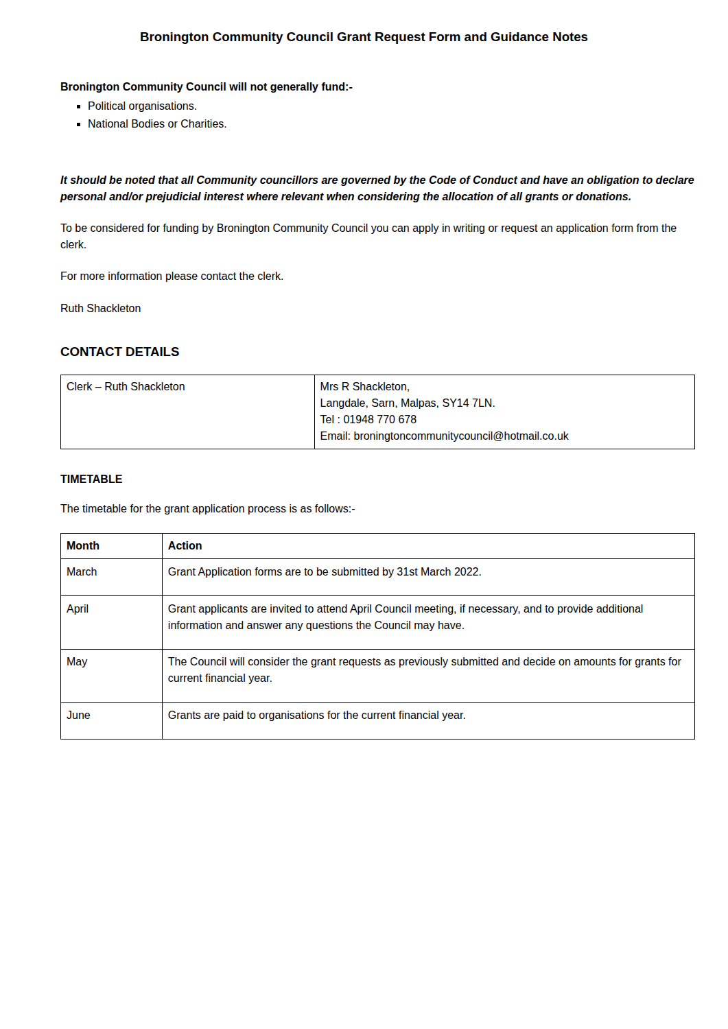Bronington Community Council Grant Request Form and Guidance Notes
Bronington Community Council will not generally fund:-
Political organisations.
National Bodies or Charities.
It should be noted that all Community councillors are governed by the Code of Conduct and have an obligation to declare personal and/or prejudicial interest where relevant when considering the allocation of all grants or donations.
To be considered for funding by Bronington Community Council you can apply in writing or request an application form from the clerk.
For more information please contact the clerk.
Ruth Shackleton
CONTACT DETAILS
| Clerk – Ruth Shackleton | Mrs R Shackleton, Langdale, Sarn, Malpas, SY14 7LN. Tel : 01948 770 678 Email: broningtoncommunitycouncil@hotmail.co.uk |
TIMETABLE
The timetable for the grant application process is as follows:-
| Month | Action |
| --- | --- |
| March | Grant Application forms are to be submitted by 31st March 2022. |
| April | Grant applicants are invited to attend April Council meeting, if necessary, and to provide additional information and answer any questions the Council may have. |
| May | The Council will consider the grant requests as previously submitted and decide on amounts for grants for current financial year. |
| June | Grants are paid to organisations for the current financial year. |